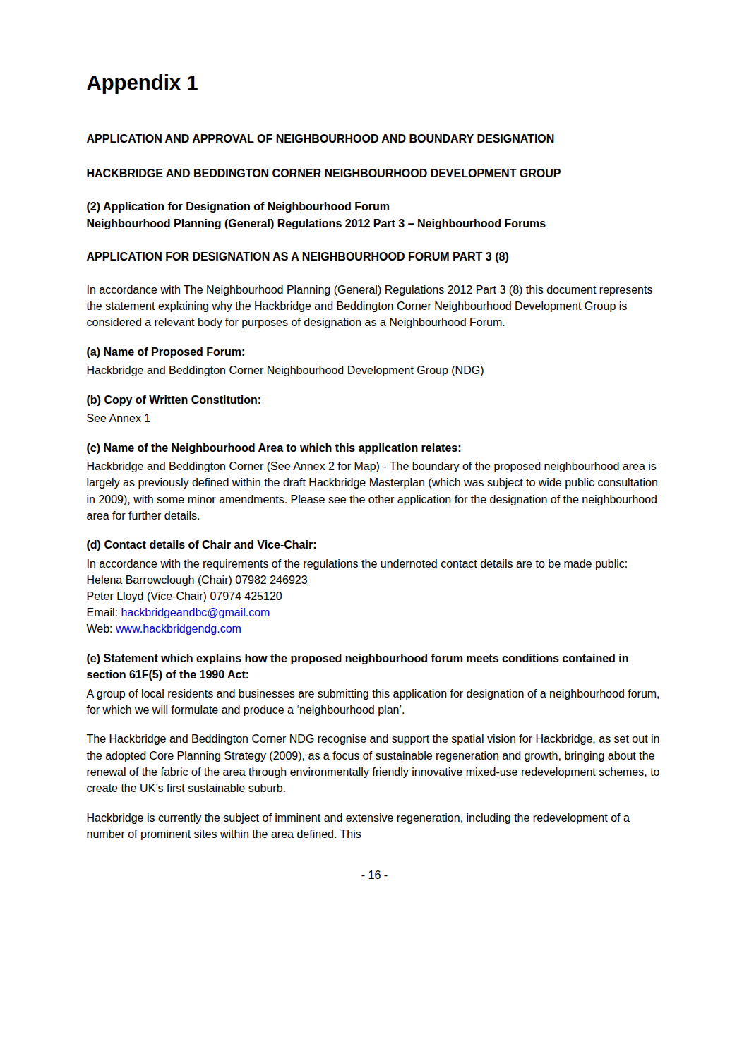Appendix 1
Application and approval of neighbourhood and boundary designation
Hackbridge and Beddington Corner Neighbourhood Development Group
(2) Application for Designation of Neighbourhood Forum
Neighbourhood Planning (General) Regulations 2012 Part 3 – Neighbourhood Forums
Application for designation as a Neighbourhood Forum Part 3 (8)
In accordance with The Neighbourhood Planning (General) Regulations 2012 Part 3 (8) this document represents the statement explaining why the Hackbridge and Beddington Corner Neighbourhood Development Group is considered a relevant body for purposes of designation as a Neighbourhood Forum.
(a) Name of Proposed Forum:
Hackbridge and Beddington Corner Neighbourhood Development Group (NDG)
(b) Copy of Written Constitution:
See Annex 1
(c) Name of the Neighbourhood Area to which this application relates:
Hackbridge and Beddington Corner (See Annex 2 for Map) - The boundary of the proposed neighbourhood area is largely as previously defined within the draft Hackbridge Masterplan (which was subject to wide public consultation in 2009), with some minor amendments. Please see the other application for the designation of the neighbourhood area for further details.
(d) Contact details of Chair and Vice-Chair:
In accordance with the requirements of the regulations the undernoted contact details are to be made public:
Helena Barrowclough (Chair) 07982 246923
Peter Lloyd (Vice-Chair) 07974 425120
Email: hackbridgeandbc@gmail.com
Web: www.hackbridgendg.com
(e) Statement which explains how the proposed neighbourhood forum meets conditions contained in section 61F(5) of the 1990 Act:
A group of local residents and businesses are submitting this application for designation of a neighbourhood forum, for which we will formulate and produce a ‘neighbourhood plan’.
The Hackbridge and Beddington Corner NDG recognise and support the spatial vision for Hackbridge, as set out in the adopted Core Planning Strategy (2009), as a focus of sustainable regeneration and growth, bringing about the renewal of the fabric of the area through environmentally friendly innovative mixed-use redevelopment schemes, to create the UK’s first sustainable suburb.
Hackbridge is currently the subject of imminent and extensive regeneration, including the redevelopment of a number of prominent sites within the area defined. This
- 16 -